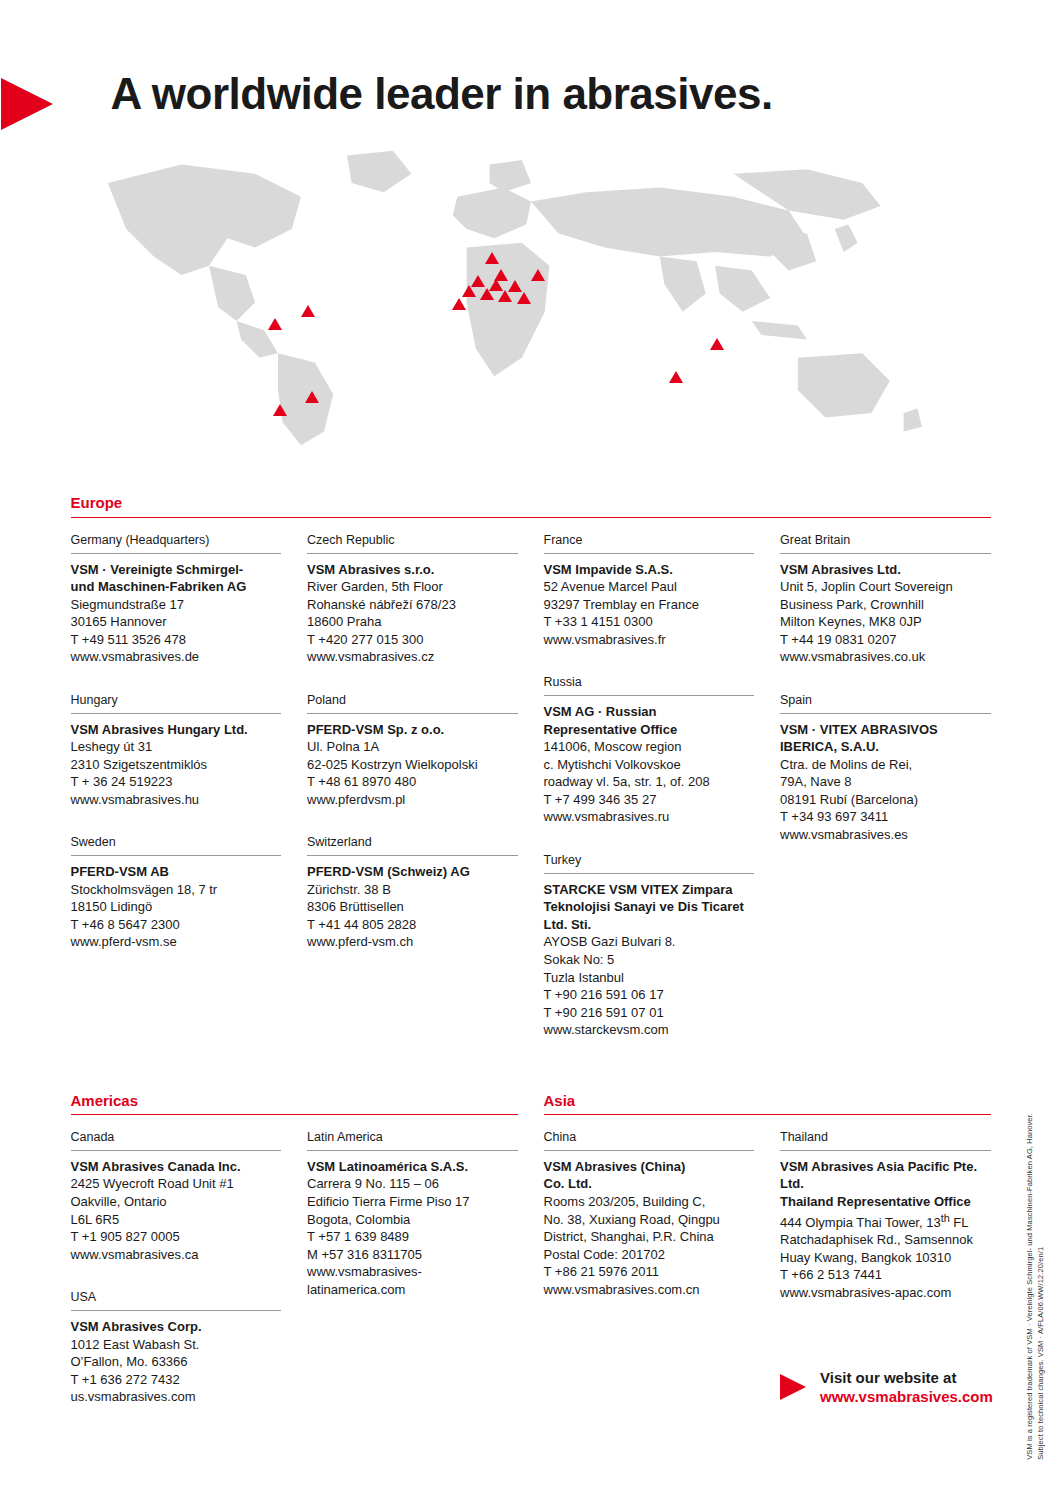A worldwide leader in abrasives.
Europe
Germany (Headquarters)
VSM · Vereinigte Schmirgel-
und Maschinen-Fabriken AG
Siegmundstraße 17 30165 Hannover T +49 511 3526 478 www.vsmabrasives.de
Hungary
VSM Abrasives Hungary Ltd.
Leshegy út 31 2310 Szigetszentmiklós T + 36 24 519223 www.vsmabrasives.hu
Sweden
PFERD-VSM AB
Stockholmsvägen 18, 7 tr 18150 Lidingö T +46 8 5647 2300 www.pferd-vsm.se
Czech Republic
VSM Abrasives s.r.o.
River Garden, 5th Floor Rohanské nábřeží 678/23 18600 Praha T +420 277 015 300 www.vsmabrasives.cz
Poland
PFERD-VSM Sp. z o.o.
Ul. Polna 1A 62-025 Kostrzyn Wielkopolski T +48 61 8970 480 www.pferdvsm.pl
Switzerland
PFERD-VSM (Schweiz) AG
Zürichstr. 38 B 8306 Brüttisellen T +41 44 805 2828 www.pferd-vsm.ch
France
VSM Impavide S.A.S.
52 Avenue Marcel Paul 93297 Tremblay en France T +33 1 4151 0300 www.vsmabrasives.fr
Russia
VSM AG · Russian
Representative Office
141006, Moscow region c. Mytishchi Volkovskoe roadway vl. 5a, str. 1, of. 208 T +7 499 346 35 27 www.vsmabrasives.ru
Turkey
STARCKE VSM VITEX Zimpara Teknolojisi Sanayi ve Dis Ticaret Ltd. Sti.
AYOSB Gazi Bulvari 8. Sokak No: 5 Tuzla Istanbul T +90 216 591 06 17 T +90 216 591 07 01 www.starckevsm.com
Great Britain
VSM Abrasives Ltd.
Unit 5, Joplin Court Sovereign Business Park, Crownhill Milton Keynes, MK8 0JP T +44 19 0831 0207 www.vsmabrasives.co.uk
Spain
VSM · VITEX ABRASIVOS IBERICA, S.A.U.
Ctra. de Molins de Rei, 79A, Nave 8 08191 Rubí (Barcelona) T +34 93 697 3411 www.vsmabrasives.es
Americas
Canada
VSM Abrasives Canada Inc.
2425 Wyecroft Road Unit #1 Oakville, Ontario L6L 6R5 T +1 905 827 0005 www.vsmabrasives.ca
USA
VSM Abrasives Corp.
1012 East Wabash St. O’Fallon, Mo. 63366 T +1 636 272 7432 us.vsmabrasives.com
Latin America
VSM Latinoamérica S.A.S.
Carrera 9 No. 115 – 06 Edificio Tierra Firme Piso 17 Bogota, Colombia T +57 1 639 8489 M +57 316 8311705 www.vsmabrasives-
latinamerica.com
Asia
China
VSM Abrasives (China)
Co. Ltd.
Rooms 203/205, Building C, No. 38, Xuxiang Road, Qingpu District, Shanghai, P.R. China Postal Code: 201702 T +86 21 5976 2011 www.vsmabrasives.com.cn
Thailand
VSM Abrasives Asia Pacific Pte. Ltd.
Thailand Representative Office
444 Olympia Thai Tower, 13th FL Ratchadaphisek Rd., Samsennok Huay Kwang, Bangkok 10310 T +66 2 513 7441 www.vsmabrasives-apac.com
Visit our website at
www.vsmabrasives.com
VSM is a registered trademark of VSM · Vereinigte Schmirgel- und Maschinen-Fabriken AG, Hanover.
Subject to technical changes. VSM · A/FLA/06.WW/12.20/en/1